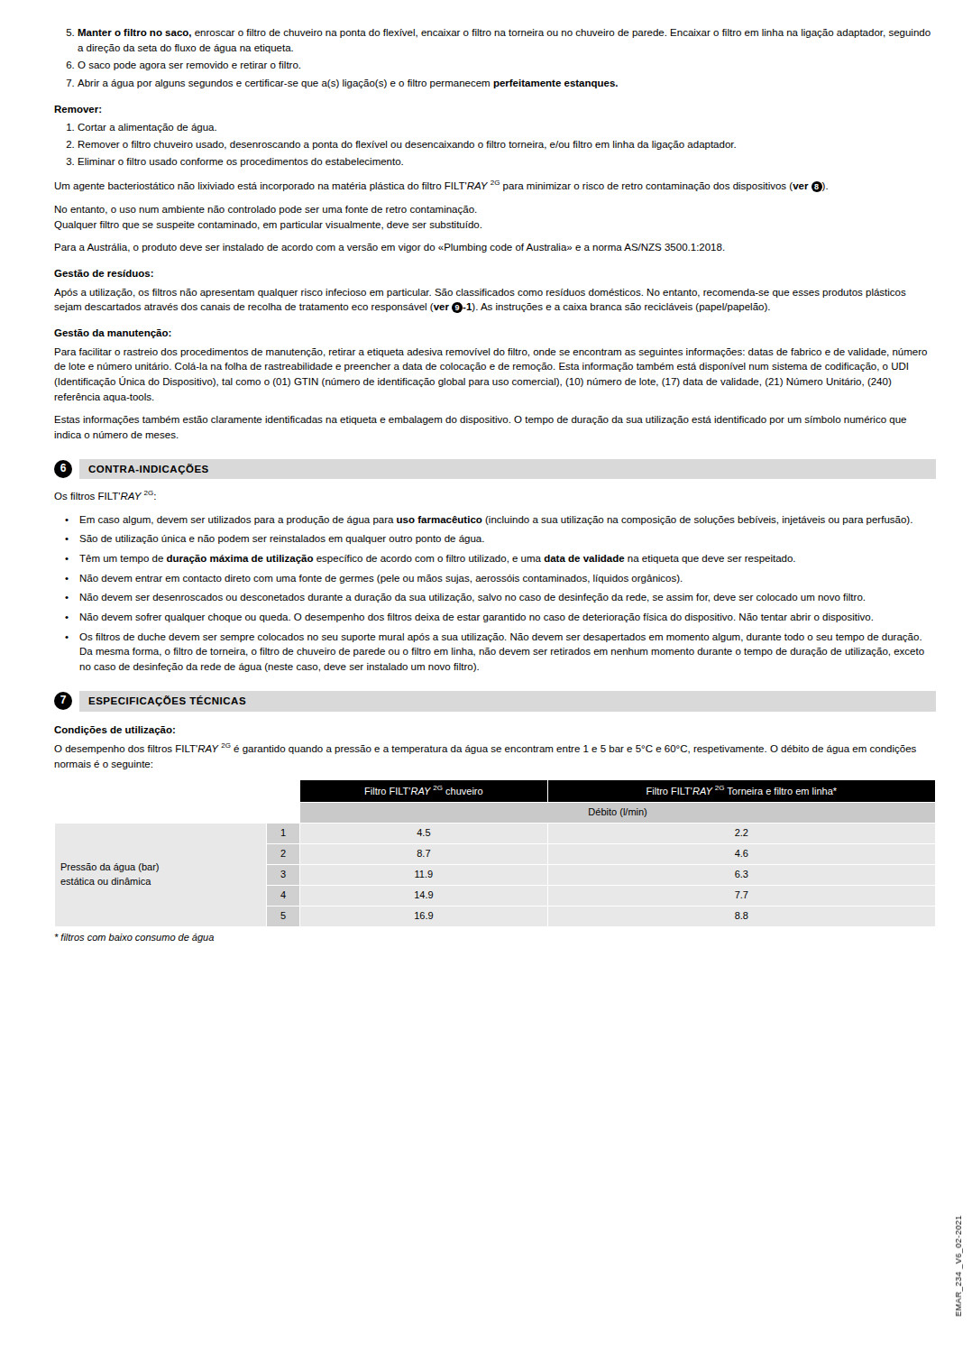Manter o filtro no saco, enroscar o filtro de chuveiro na ponta do flexível, encaixar o filtro na torneira ou no chuveiro de parede. Encaixar o filtro em linha na ligação adaptador, seguindo a direção da seta do fluxo de água na etiqueta.
O saco pode agora ser removido e retirar o filtro.
Abrir a água por alguns segundos e certificar-se que a(s) ligação(s) e o filtro permanecem perfeitamente estanques.
Remover:
Cortar a alimentação de água.
Remover o filtro chuveiro usado, desenroscando a ponta do flexível ou desencaixando o filtro torneira, e/ou filtro em linha da ligação adaptador.
Eliminar o filtro usado conforme os procedimentos do estabelecimento.
Um agente bacteriostático não lixiviado está incorporado na matéria plástica do filtro FILT'RAY 2G para minimizar o risco de retro contaminação dos dispositivos (ver 8).
No entanto, o uso num ambiente não controlado pode ser uma fonte de retro contaminação.
Qualquer filtro que se suspeite contaminado, em particular visualmente, deve ser substituído.
Para a Austrália, o produto deve ser instalado de acordo com a versão em vigor do «Plumbing code of Australia» e a norma AS/NZS 3500.1:2018.
Gestão de resíduos:
Após a utilização, os filtros não apresentam qualquer risco infecioso em particular. São classificados como resíduos domésticos. No entanto, recomenda-se que esses produtos plásticos sejam descartados através dos canais de recolha de tratamento eco responsável (ver 9-1). As instruções e a caixa branca são recicláveis (papel/papelão).
Gestão da manutenção:
Para facilitar o rastreio dos procedimentos de manutenção, retirar a etiqueta adesiva removível do filtro, onde se encontram as seguintes informações: datas de fabrico e de validade, número de lote e número unitário. Colá-la na folha de rastreabilidade e preencher a data de colocação e de remoção. Esta informação também está disponível num sistema de codificação, o UDI (Identificação Única do Dispositivo), tal como o (01) GTIN (número de identificação global para uso comercial), (10) número de lote, (17) data de validade, (21) Número Unitário, (240) referência aqua-tools.
Estas informações também estão claramente identificadas na etiqueta e embalagem do dispositivo. O tempo de duração da sua utilização está identificado por um símbolo numérico que indica o número de meses.
6 CONTRA-INDICAÇÕES
Os filtros FILT'RAY 2G:
Em caso algum, devem ser utilizados para a produção de água para uso farmacêutico (incluindo a sua utilização na composição de soluções bebíveis, injetáveis ou para perfusão).
São de utilização única e não podem ser reinstalados em qualquer outro ponto de água.
Têm um tempo de duração máxima de utilização específico de acordo com o filtro utilizado, e uma data de validade na etiqueta que deve ser respeitado.
Não devem entrar em contacto direto com uma fonte de germes (pele ou mãos sujas, aerossóis contaminados, líquidos orgânicos).
Não devem ser desenroscados ou desconetados durante a duração da sua utilização, salvo no caso de desinfeção da rede, se assim for, deve ser colocado um novo filtro.
Não devem sofrer qualquer choque ou queda. O desempenho dos filtros deixa de estar garantido no caso de deterioração física do dispositivo. Não tentar abrir o dispositivo.
Os filtros de duche devem ser sempre colocados no seu suporte mural após a sua utilização. Não devem ser desapertados em momento algum, durante todo o seu tempo de duração. Da mesma forma, o filtro de torneira, o filtro de chuveiro de parede ou o filtro em linha, não devem ser retirados em nenhum momento durante o tempo de duração de utilização, exceto no caso de desinfeção da rede de água (neste caso, deve ser instalado um novo filtro).
7 ESPECIFICAÇÕES TÉCNICAS
Condições de utilização:
O desempenho dos filtros FILT'RAY 2G é garantido quando a pressão e a temperatura da água se encontram entre 1 e 5 bar e 5°C e 60°C, respetivamente. O débito de água em condições normais é o seguinte:
| | Filtro FILT' RAY 2G chuveiro | Filtro FILT' RAY 2G Torneira e filtro em linha* |
| --- | --- | --- |
| | Débito (l/min) |
| Pressão da água (bar) estática ou dinâmica | 1 | 4.5 | 2.2 |
| 2 | 8.7 | 4.6 |
| 3 | 11.9 | 6.3 |
| 4 | 14.9 | 7.7 |
| 5 | 16.9 | 8.8 |
* filtros com baixo consumo de água
EMAR_234 _V6_02-2021